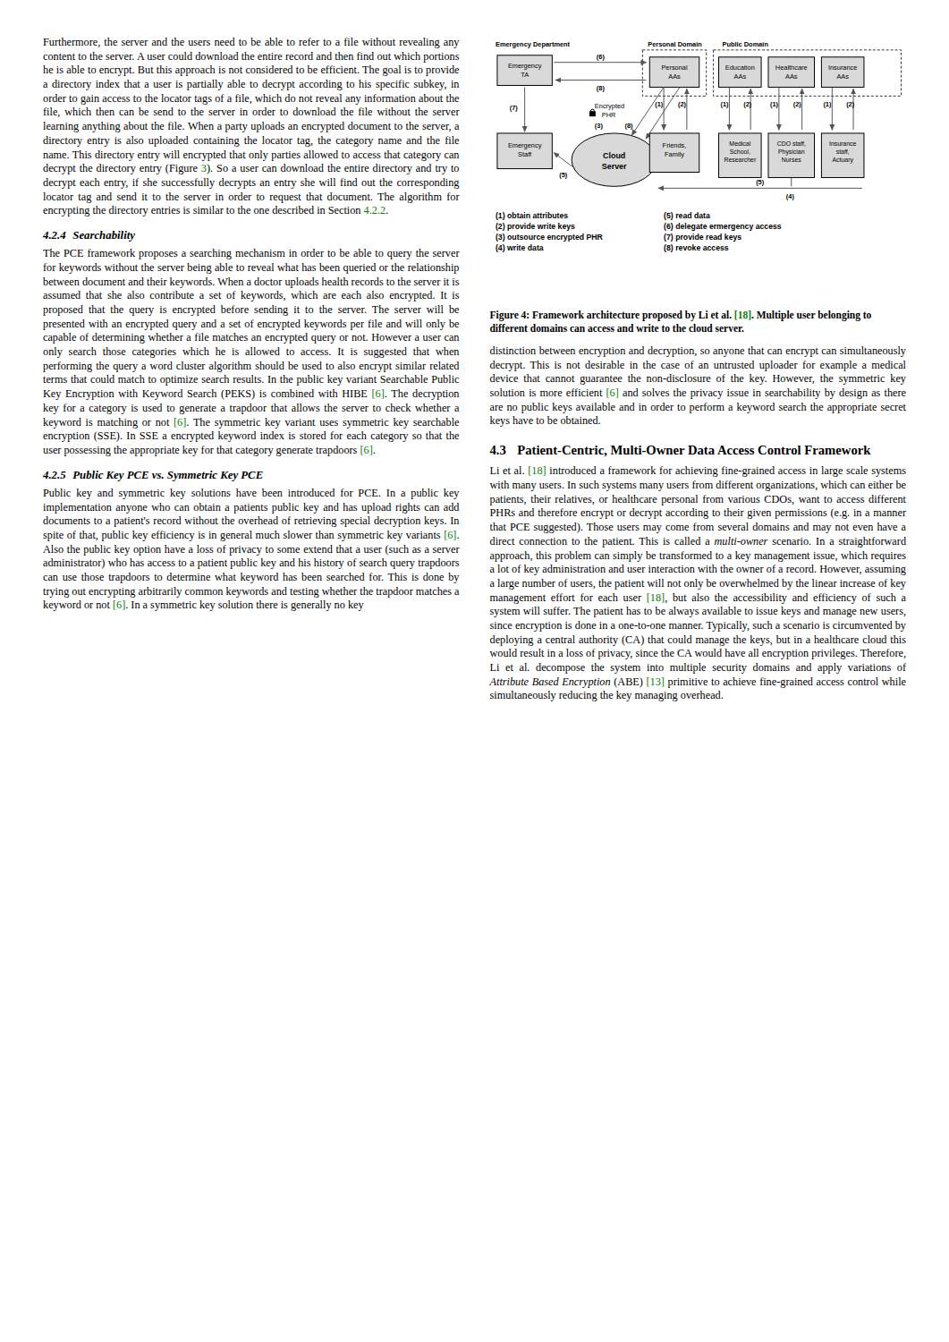Furthermore, the server and the users need to be able to refer to a file without revealing any content to the server. A user could download the entire record and then find out which portions he is able to encrypt. But this approach is not considered to be efficient. The goal is to provide a directory index that a user is partially able to decrypt according to his specific subkey, in order to gain access to the locator tags of a file, which do not reveal any information about the file, which then can be send to the server in order to download the file without the server learning anything about the file. When a party uploads an encrypted document to the server, a directory entry is also uploaded containing the locator tag, the category name and the file name. This directory entry will encrypted that only parties allowed to access that category can decrypt the directory entry (Figure 3). So a user can download the entire directory and try to decrypt each entry, if she successfully decrypts an entry she will find out the corresponding locator tag and send it to the server in order to request that document. The algorithm for encrypting the directory entries is similar to the one described in Section 4.2.2.
4.2.4 Searchability
The PCE framework proposes a searching mechanism in order to be able to query the server for keywords without the server being able to reveal what has been queried or the relationship between document and their keywords. When a doctor uploads health records to the server it is assumed that she also contribute a set of keywords, which are each also encrypted. It is proposed that the query is encrypted before sending it to the server. The server will be presented with an encrypted query and a set of encrypted keywords per file and will only be capable of determining whether a file matches an encrypted query or not. However a user can only search those categories which he is allowed to access. It is suggested that when performing the query a word cluster algorithm should be used to also encrypt similar related terms that could match to optimize search results. In the public key variant Searchable Public Key Encryption with Keyword Search (PEKS) is combined with HIBE [6]. The decryption key for a category is used to generate a trapdoor that allows the server to check whether a keyword is matching or not [6]. The symmetric key variant uses symmetric key searchable encryption (SSE). In SSE a encrypted keyword index is stored for each category so that the user possessing the appropriate key for that category generate trapdoors [6].
4.2.5 Public Key PCE vs. Symmetric Key PCE
Public key and symmetric key solutions have been introduced for PCE. In a public key implementation anyone who can obtain a patients public key and has upload rights can add documents to a patient's record without the overhead of retrieving special decryption keys. In spite of that, public key efficiency is in general much slower than symmetric key variants [6]. Also the public key option have a loss of privacy to some extend that a user (such as a server administrator) who has access to a patient public key and his history of search query trapdoors can use those trapdoors to determine what keyword has been searched for. This is done by trying out encrypting arbitrarily common keywords and testing whether the trapdoor matches a keyword or not [6]. In a symmetric key solution there is generally no key
Emergency Department Personal Domain Public Domain Emergency TA Personal AAs Education AAs Healthcare AAs Insurance AAs (6) (8) (7) Emergency Staff Encrypted PHR (3) Cloud Server (8) (5) Friends, Family Medical School, Researcher CDO staff, Physician Nurses Insurance staff, Actuary (1) (2) (1) (2) (1) (2) (1) (2) (5) (4) (1) obtain attributes (2) provide write keys (3) outsource encrypted PHR (4) write data (5) read data (6) delegate ermergency access (7) provide read keys (8) revoke access
Figure 4: Framework architecture proposed by Li et al. [18]. Multiple user belonging to different domains can access and write to the cloud server.
distinction between encryption and decryption, so anyone that can encrypt can simultaneously decrypt. This is not desirable in the case of an untrusted uploader for example a medical device that cannot guarantee the non-disclosure of the key. However, the symmetric key solution is more efficient [6] and solves the privacy issue in searchability by design as there are no public keys available and in order to perform a keyword search the appropriate secret keys have to be obtained.
4.3 Patient-Centric, Multi-Owner Data Access Control Framework
Li et al. [18] introduced a framework for achieving fine-grained access in large scale systems with many users. In such systems many users from different organizations, which can either be patients, their relatives, or healthcare personal from various CDOs, want to access different PHRs and therefore encrypt or decrypt according to their given permissions (e.g. in a manner that PCE suggested). Those users may come from several domains and may not even have a direct connection to the patient. This is called a multi-owner scenario. In a straightforward approach, this problem can simply be transformed to a key management issue, which requires a lot of key administration and user interaction with the owner of a record. However, assuming a large number of users, the patient will not only be overwhelmed by the linear increase of key management effort for each user [18], but also the accessibility and efficiency of such a system will suffer. The patient has to be always available to issue keys and manage new users, since encryption is done in a one-to-one manner. Typically, such a scenario is circumvented by deploying a central authority (CA) that could manage the keys, but in a healthcare cloud this would result in a loss of privacy, since the CA would have all encryption privileges. Therefore, Li et al. decompose the system into multiple security domains and apply variations of Attribute Based Encryption (ABE) [13] primitive to achieve fine-grained access control while simultaneously reducing the key managing overhead.